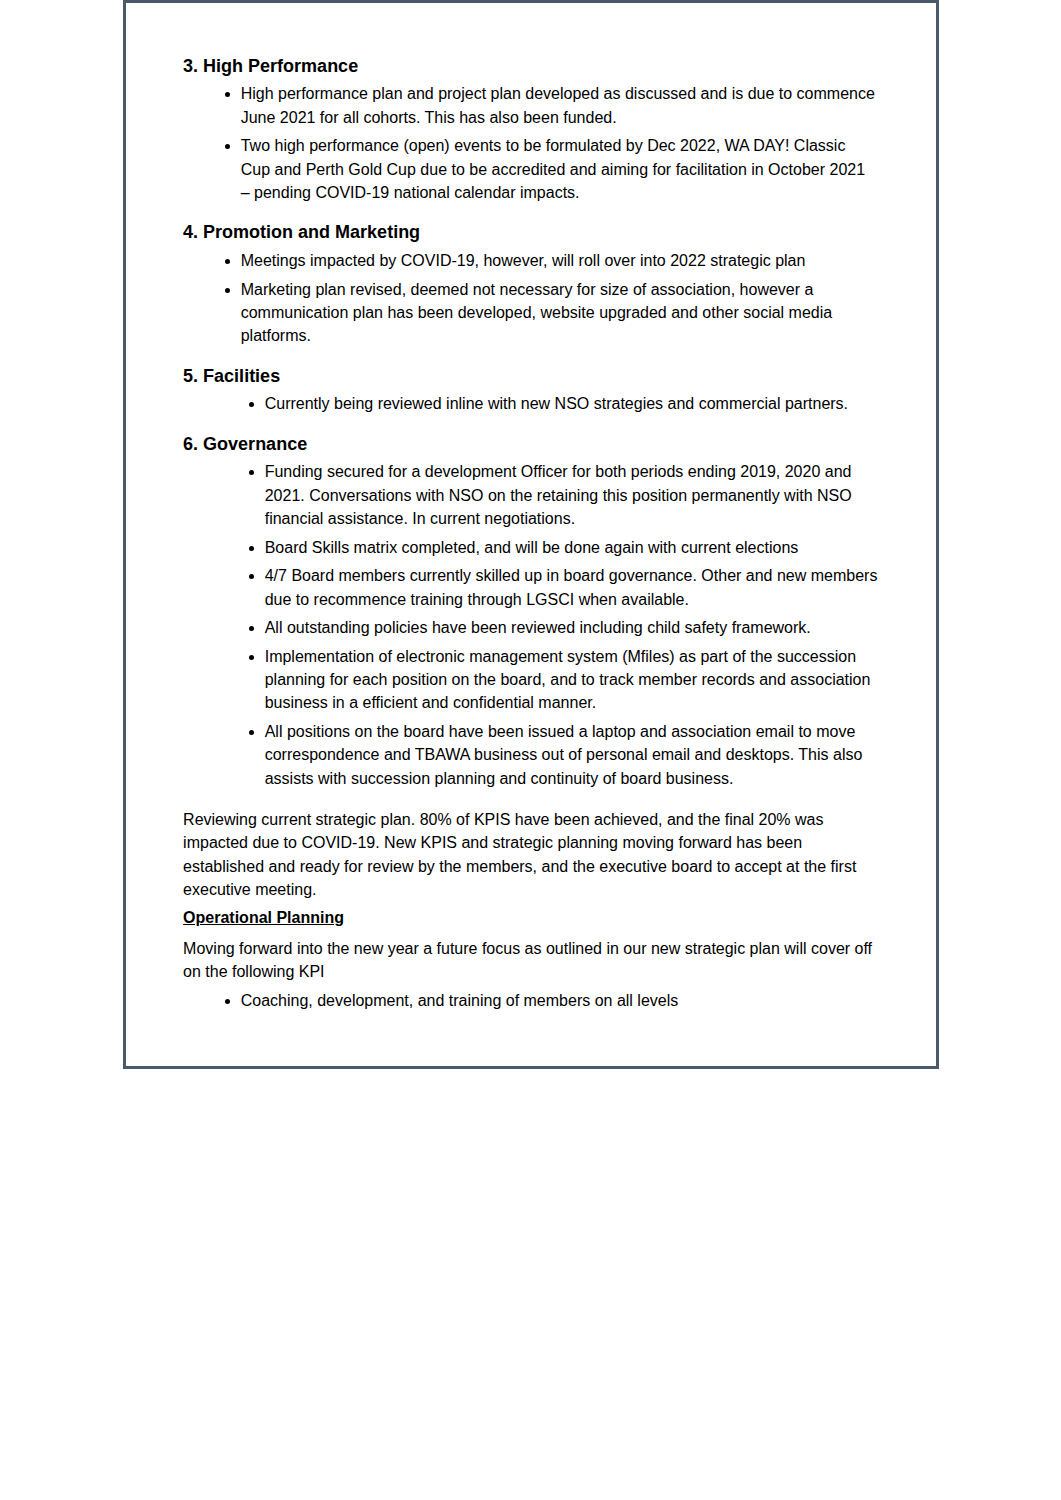3. High Performance
High performance plan and project plan developed as discussed and is due to commence June 2021 for all cohorts. This has also been funded.
Two high performance (open) events to be formulated by Dec 2022, WA DAY! Classic Cup and Perth Gold Cup due to be accredited and aiming for facilitation in October 2021 – pending COVID-19 national calendar impacts.
4. Promotion and Marketing
Meetings impacted by COVID-19, however, will roll over into 2022 strategic plan
Marketing plan revised, deemed not necessary for size of association, however a communication plan has been developed, website upgraded and other social media platforms.
5. Facilities
Currently being reviewed inline with new NSO strategies and commercial partners.
6. Governance
Funding secured for a development Officer for both periods ending 2019, 2020 and 2021. Conversations with NSO on the retaining this position permanently with NSO financial assistance. In current negotiations.
Board Skills matrix completed, and will be done again with current elections
4/7 Board members currently skilled up in board governance. Other and new members due to recommence training through LGSCI when available.
All outstanding policies have been reviewed including child safety framework.
Implementation of electronic management system (Mfiles) as part of the succession planning for each position on the board, and to track member records and association business in a efficient and confidential manner.
All positions on the board have been issued a laptop and association email to move correspondence and TBAWA business out of personal email and desktops. This also assists with succession planning and continuity of board business.
Reviewing current strategic plan. 80% of KPIS have been achieved, and the final 20% was impacted due to COVID-19. New KPIS and strategic planning moving forward has been established and ready for review by the members, and the executive board to accept at the first executive meeting.
Operational Planning
Moving forward into the new year a future focus as outlined in our new strategic plan will cover off on the following KPI
Coaching, development, and training of members on all levels